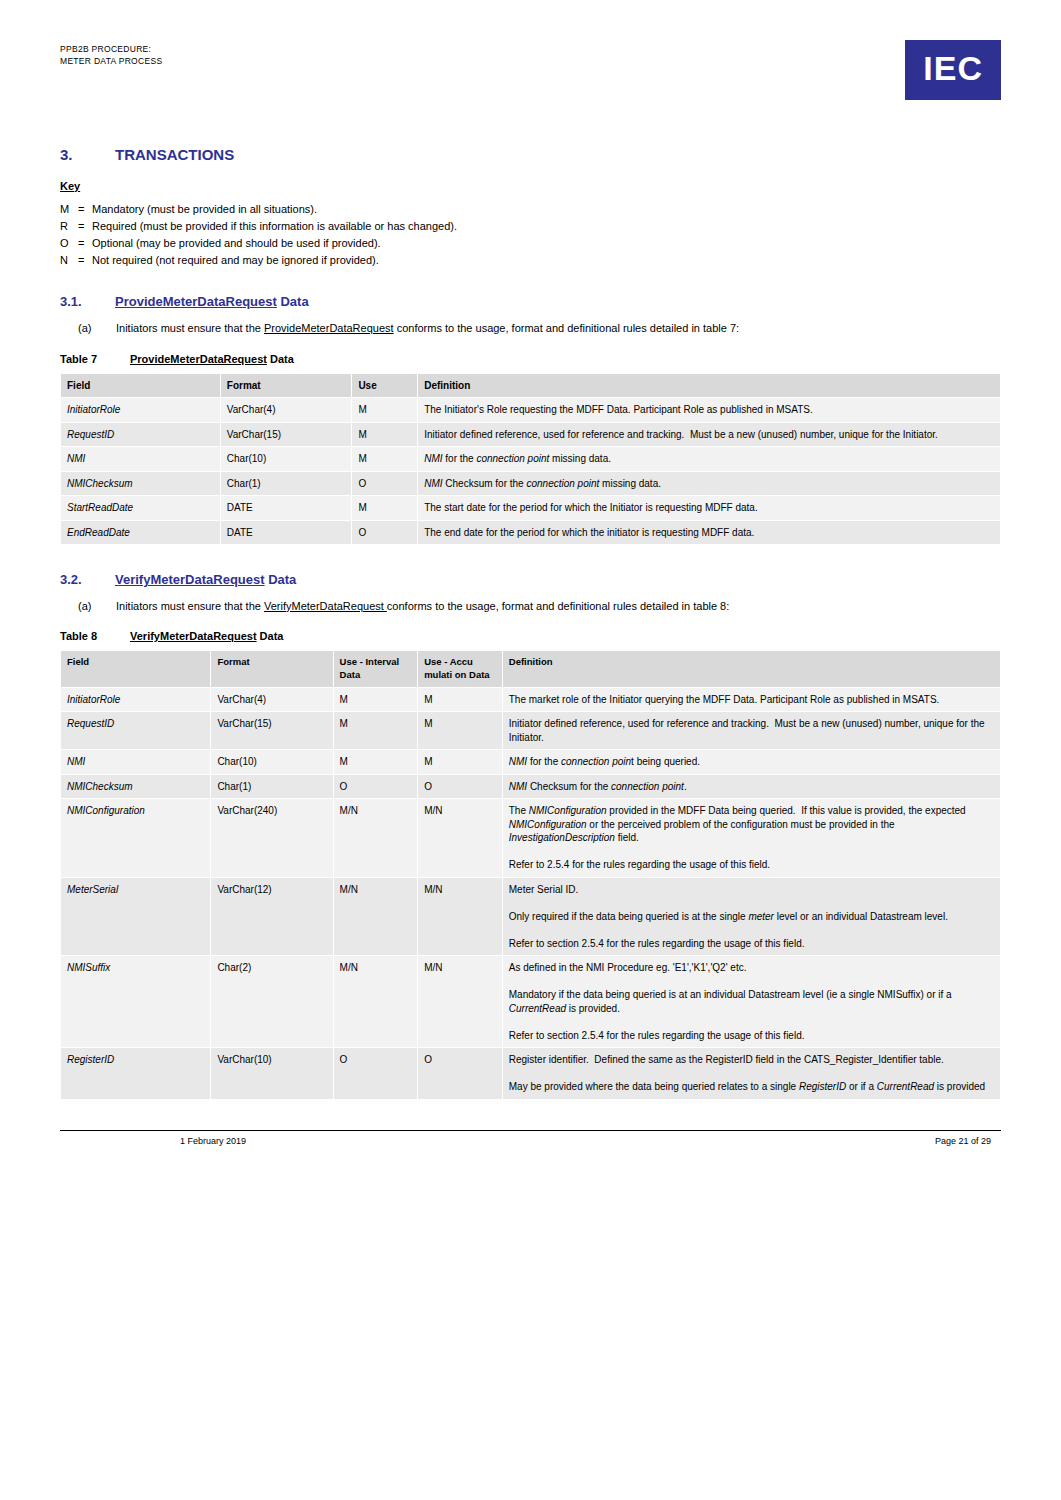PPB2B PROCEDURE:
METER DATA PROCESS
IEC
3. TRANSACTIONS
Key
M=Mandatory (must be provided in all situations).
R=Required (must be provided if this information is available or has changed).
O=Optional (may be provided and should be used if provided).
N=Not required (not required and may be ignored if provided).
3.1. ProvideMeterDataRequest Data
(a)
Initiators must ensure that the ProvideMeterDataRequest conforms to the usage, format and definitional rules detailed in table 7:
Table 7 ProvideMeterDataRequest Data
| Field | Format | Use | Definition |
| --- | --- | --- | --- |
| InitiatorRole | VarChar(4) | M | The Initiator's Role requesting the MDFF Data. Participant Role as published in MSATS. |
| RequestID | VarChar(15) | M | Initiator defined reference, used for reference and tracking. Must be a new (unused) number, unique for the Initiator. |
| NMI | Char(10) | M | NMI for the connection point missing data. |
| NMIChecksum | Char(1) | O | NMI Checksum for the connection point missing data. |
| StartReadDate | DATE | M | The start date for the period for which the Initiator is requesting MDFF data. |
| EndReadDate | DATE | O | The end date for the period for which the initiator is requesting MDFF data. |
3.2. VerifyMeterDataRequest Data
(a)
Initiators must ensure that the VerifyMeterDataRequest conforms to the usage, format and definitional rules detailed in table 8:
Table 8 VerifyMeterDataRequest Data
| Field | Format | Use - Interval Data | Use - Accu mulati on Data | Definition |
| --- | --- | --- | --- | --- |
| InitiatorRole | VarChar(4) | M | M | The market role of the Initiator querying the MDFF Data. Participant Role as published in MSATS. |
| RequestID | VarChar(15) | M | M | Initiator defined reference, used for reference and tracking. Must be a new (unused) number, unique for the Initiator. |
| NMI | Char(10) | M | M | NMI for the connection poin t being queried. |
| NMIChecksum | Char(1) | O | O | NMI Checksum for the connection point . |
| NMIConfiguration | VarChar(240) | M/N | M/N | The NMIConfiguration provided in the MDFF Data being queried. If this value is provided, the expected NMIConfiguration or the perceived problem of the configuration must be provided in the InvestigationDescription field. Refer to 2.5.4 for the rules regarding the usage of this field. |
| MeterSerial | VarChar(12) | M/N | M/N | Meter Serial ID. Only required if the data being queried is at the single meter level or an individual Datastream level. Refer to section 2.5.4 for the rules regarding the usage of this field. |
| NMISuffix | Char(2) | M/N | M/N | As defined in the NMI Procedure eg. 'E1','K1','Q2' etc. Mandatory if the data being queried is at an individual Datastream level (ie a single NMISuffix) or if a CurrentRead is provided. Refer to section 2.5.4 for the rules regarding the usage of this field. |
| RegisterID | VarChar(10) | O | O | Register identifier. Defined the same as the RegisterID field in the CATS_Register_Identifier table. May be provided where the data being queried relates to a single RegisterID or if a CurrentRead is provided |
1 February 2019
Page 21 of 29